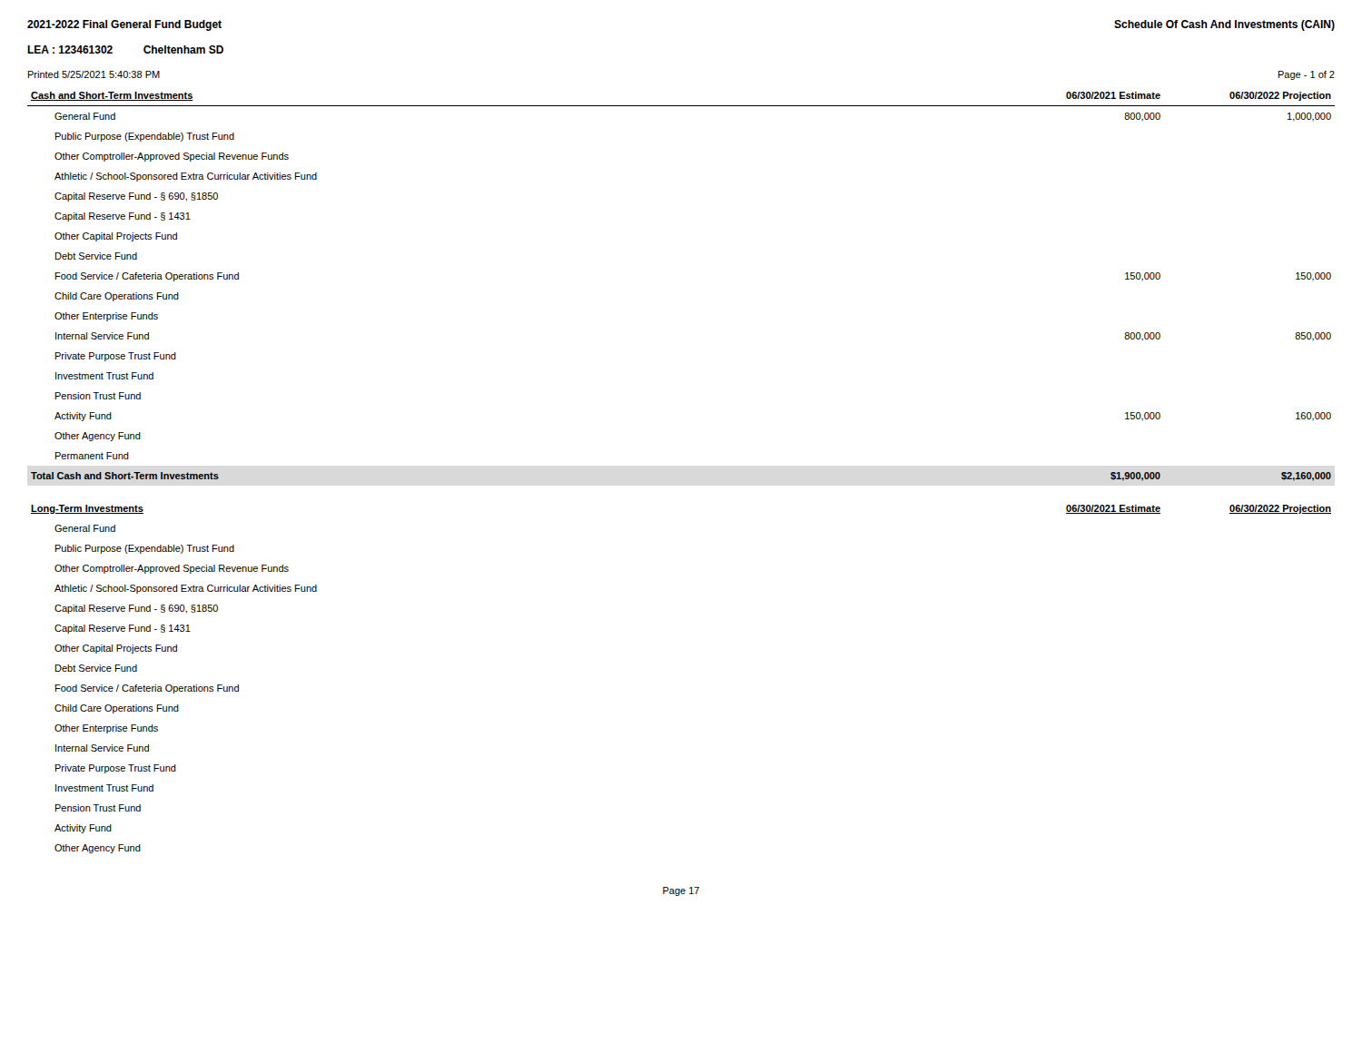2021-2022 Final General Fund Budget
Schedule Of Cash And Investments (CAIN)
LEA : 123461302 Cheltenham SD
Printed 5/25/2021 5:40:38 PM
Page - 1 of 2
| Cash and Short-Term Investments | 06/30/2021 Estimate | 06/30/2022 Projection |
| General Fund | 800,000 | 1,000,000 |
| Public Purpose (Expendable) Trust Fund | | |
| Other Comptroller-Approved Special Revenue Funds | | |
| Athletic / School-Sponsored Extra Curricular Activities Fund | | |
| Capital Reserve Fund - § 690, §1850 | | |
| Capital Reserve Fund - § 1431 | | |
| Other Capital Projects Fund | | |
| Debt Service Fund | | |
| Food Service / Cafeteria Operations Fund | 150,000 | 150,000 |
| Child Care Operations Fund | | |
| Other Enterprise Funds | | |
| Internal Service Fund | 800,000 | 850,000 |
| Private Purpose Trust Fund | | |
| Investment Trust Fund | | |
| Pension Trust Fund | | |
| Activity Fund | 150,000 | 160,000 |
| Other Agency Fund | | |
| Permanent Fund | | |
| Total Cash and Short-Term Investments | $1,900,000 | $2,160,000 |
| Long-Term Investments | 06/30/2021 Estimate | 06/30/2022 Projection |
| General Fund | | |
| Public Purpose (Expendable) Trust Fund | | |
| Other Comptroller-Approved Special Revenue Funds | | |
| Athletic / School-Sponsored Extra Curricular Activities Fund | | |
| Capital Reserve Fund - § 690, §1850 | | |
| Capital Reserve Fund - § 1431 | | |
| Other Capital Projects Fund | | |
| Debt Service Fund | | |
| Food Service / Cafeteria Operations Fund | | |
| Child Care Operations Fund | | |
| Other Enterprise Funds | | |
| Internal Service Fund | | |
| Private Purpose Trust Fund | | |
| Investment Trust Fund | | |
| Pension Trust Fund | | |
| Activity Fund | | |
| Other Agency Fund | | |
Page 17